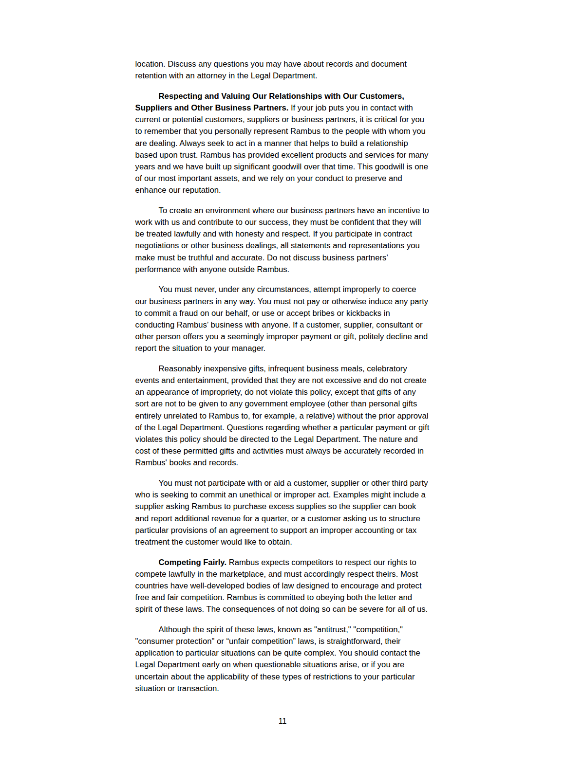location. Discuss any questions you may have about records and document retention with an attorney in the Legal Department.
Respecting and Valuing Our Relationships with Our Customers, Suppliers and Other Business Partners. If your job puts you in contact with current or potential customers, suppliers or business partners, it is critical for you to remember that you personally represent Rambus to the people with whom you are dealing. Always seek to act in a manner that helps to build a relationship based upon trust. Rambus has provided excellent products and services for many years and we have built up significant goodwill over that time. This goodwill is one of our most important assets, and we rely on your conduct to preserve and enhance our reputation.
To create an environment where our business partners have an incentive to work with us and contribute to our success, they must be confident that they will be treated lawfully and with honesty and respect. If you participate in contract negotiations or other business dealings, all statements and representations you make must be truthful and accurate. Do not discuss business partners’ performance with anyone outside Rambus.
You must never, under any circumstances, attempt improperly to coerce our business partners in any way. You must not pay or otherwise induce any party to commit a fraud on our behalf, or use or accept bribes or kickbacks in conducting Rambus’ business with anyone. If a customer, supplier, consultant or other person offers you a seemingly improper payment or gift, politely decline and report the situation to your manager.
Reasonably inexpensive gifts, infrequent business meals, celebratory events and entertainment, provided that they are not excessive and do not create an appearance of impropriety, do not violate this policy, except that gifts of any sort are not to be given to any government employee (other than personal gifts entirely unrelated to Rambus to, for example, a relative) without the prior approval of the Legal Department. Questions regarding whether a particular payment or gift violates this policy should be directed to the Legal Department. The nature and cost of these permitted gifts and activities must always be accurately recorded in Rambus' books and records.
You must not participate with or aid a customer, supplier or other third party who is seeking to commit an unethical or improper act. Examples might include a supplier asking Rambus to purchase excess supplies so the supplier can book and report additional revenue for a quarter, or a customer asking us to structure particular provisions of an agreement to support an improper accounting or tax treatment the customer would like to obtain.
Competing Fairly. Rambus expects competitors to respect our rights to compete lawfully in the marketplace, and must accordingly respect theirs. Most countries have well-developed bodies of law designed to encourage and protect free and fair competition. Rambus is committed to obeying both the letter and spirit of these laws. The consequences of not doing so can be severe for all of us.
Although the spirit of these laws, known as "antitrust," "competition," "consumer protection" or “unfair competition” laws, is straightforward, their application to particular situations can be quite complex. You should contact the Legal Department early on when questionable situations arise, or if you are uncertain about the applicability of these types of restrictions to your particular situation or transaction.
11